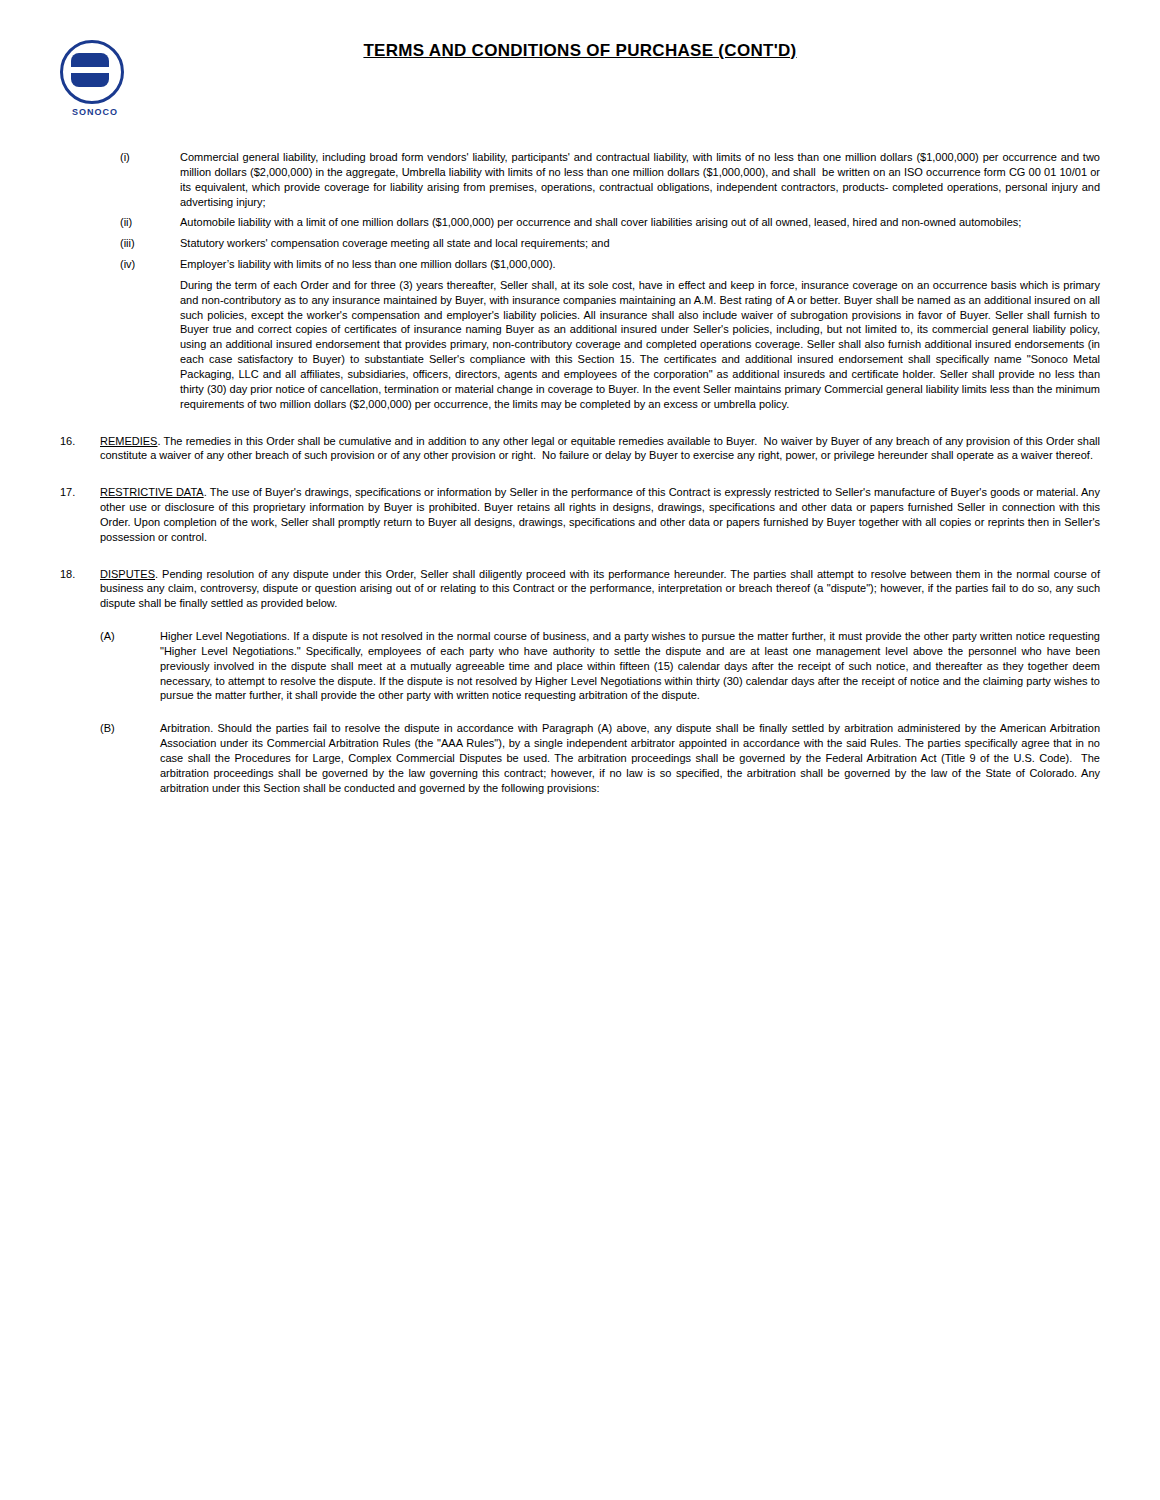SONOCO
TERMS AND CONDITIONS OF PURCHASE (CONT'D)
(i)
Commercial general liability, including broad form vendors' liability, participants' and contractual liability, with limits of no less than one million dollars ($1,000,000) per occurrence and two million dollars ($2,000,000) in the aggregate, Umbrella liability with limits of no less than one million dollars ($1,000,000), and shall be written on an ISO occurrence form CG 00 01 10/01 or its equivalent, which provide coverage for liability arising from premises, operations, contractual obligations, independent contractors, products- completed operations, personal injury and advertising injury;
(ii)
Automobile liability with a limit of one million dollars ($1,000,000) per occurrence and shall cover liabilities arising out of all owned, leased, hired and non-owned automobiles;
(iii)
Statutory workers' compensation coverage meeting all state and local requirements; and
(iv)
Employer’s liability with limits of no less than one million dollars ($1,000,000).
During the term of each Order and for three (3) years thereafter, Seller shall, at its sole cost, have in effect and keep in force, insurance coverage on an occurrence basis which is primary and non-contributory as to any insurance maintained by Buyer, with insurance companies maintaining an A.M. Best rating of A or better. Buyer shall be named as an additional insured on all such policies, except the worker's compensation and employer's liability policies. All insurance shall also include waiver of subrogation provisions in favor of Buyer. Seller shall furnish to Buyer true and correct copies of certificates of insurance naming Buyer as an additional insured under Seller's policies, including, but not limited to, its commercial general liability policy, using an additional insured endorsement that provides primary, non-contributory coverage and completed operations coverage. Seller shall also furnish additional insured endorsements (in each case satisfactory to Buyer) to substantiate Seller's compliance with this Section 15. The certificates and additional insured endorsement shall specifically name "Sonoco Metal Packaging, LLC and all affiliates, subsidiaries, officers, directors, agents and employees of the corporation" as additional insureds and certificate holder. Seller shall provide no less than thirty (30) day prior notice of cancellation, termination or material change in coverage to Buyer. In the event Seller maintains primary Commercial general liability limits less than the minimum requirements of two million dollars ($2,000,000) per occurrence, the limits may be completed by an excess or umbrella policy.
16.
REMEDIES. The remedies in this Order shall be cumulative and in addition to any other legal or equitable remedies available to Buyer. No waiver by Buyer of any breach of any provision of this Order shall constitute a waiver of any other breach of such provision or of any other provision or right. No failure or delay by Buyer to exercise any right, power, or privilege hereunder shall operate as a waiver thereof.
17.
RESTRICTIVE DATA. The use of Buyer's drawings, specifications or information by Seller in the performance of this Contract is expressly restricted to Seller's manufacture of Buyer's goods or material. Any other use or disclosure of this proprietary information by Buyer is prohibited. Buyer retains all rights in designs, drawings, specifications and other data or papers furnished Seller in connection with this Order. Upon completion of the work, Seller shall promptly return to Buyer all designs, drawings, specifications and other data or papers furnished by Buyer together with all copies or reprints then in Seller's possession or control.
18.
DISPUTES. Pending resolution of any dispute under this Order, Seller shall diligently proceed with its performance hereunder. The parties shall attempt to resolve between them in the normal course of business any claim, controversy, dispute or question arising out of or relating to this Contract or the performance, interpretation or breach thereof (a "dispute"); however, if the parties fail to do so, any such dispute shall be finally settled as provided below.
(A)
Higher Level Negotiations. If a dispute is not resolved in the normal course of business, and a party wishes to pursue the matter further, it must provide the other party written notice requesting "Higher Level Negotiations." Specifically, employees of each party who have authority to settle the dispute and are at least one management level above the personnel who have been previously involved in the dispute shall meet at a mutually agreeable time and place within fifteen (15) calendar days after the receipt of such notice, and thereafter as they together deem necessary, to attempt to resolve the dispute. If the dispute is not resolved by Higher Level Negotiations within thirty (30) calendar days after the receipt of notice and the claiming party wishes to pursue the matter further, it shall provide the other party with written notice requesting arbitration of the dispute.
(B)
Arbitration. Should the parties fail to resolve the dispute in accordance with Paragraph (A) above, any dispute shall be finally settled by arbitration administered by the American Arbitration Association under its Commercial Arbitration Rules (the "AAA Rules"), by a single independent arbitrator appointed in accordance with the said Rules. The parties specifically agree that in no case shall the Procedures for Large, Complex Commercial Disputes be used. The arbitration proceedings shall be governed by the Federal Arbitration Act (Title 9 of the U.S. Code). The arbitration proceedings shall be governed by the law governing this contract; however, if no law is so specified, the arbitration shall be governed by the law of the State of Colorado. Any arbitration under this Section shall be conducted and governed by the following provisions: